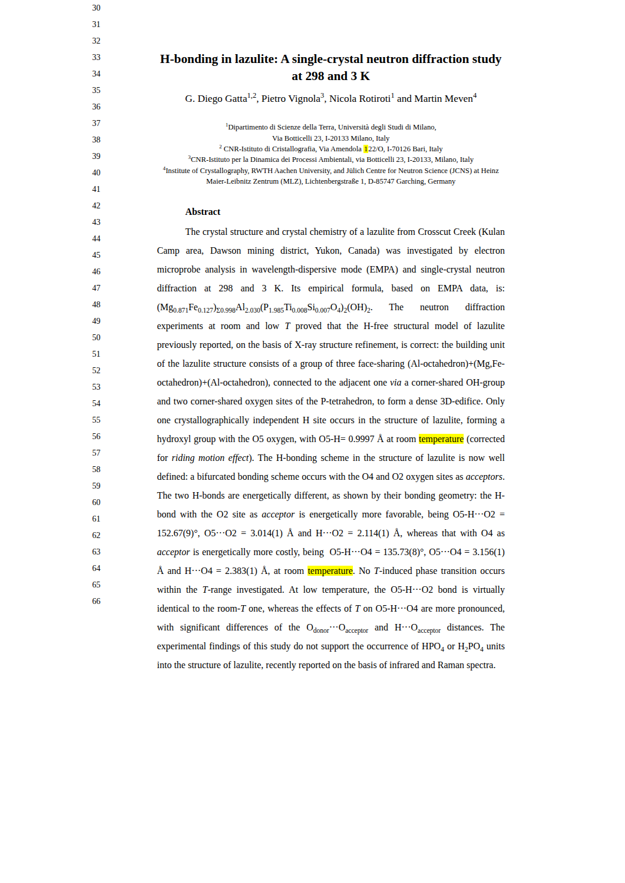30 31 32 33 34 35 36 37 38 39 40 41 42 43 44 45 46 47 48 49 50 51 52 53 54 55 56 57 58 59 60 61 62 63 64 65 66
H-bonding in lazulite: A single-crystal neutron diffraction study at 298 and 3 K
G. Diego Gatta1,2, Pietro Vignola3, Nicola Rotiroti1 and Martin Meven4
1Dipartimento di Scienze della Terra, Università degli Studi di Milano,
Via Botticelli 23, I-20133 Milano, Italy
2 CNR-Istituto di Cristallografia, Via Amendola 122/O, I-70126 Bari, Italy
3CNR-Istituto per la Dinamica dei Processi Ambientali, via Botticelli 23, I-20133, Milano, Italy
4Institute of Crystallography, RWTH Aachen University, and Jülich Centre for Neutron Science (JCNS) at Heinz
Maier-Leibnitz Zentrum (MLZ), Lichtenbergstraße 1, D-85747 Garching, Germany
Abstract
The crystal structure and crystal chemistry of a lazulite from Crosscut Creek (Kulan Camp area, Dawson mining district, Yukon, Canada) was investigated by electron microprobe analysis in wavelength-dispersive mode (EMPA) and single-crystal neutron diffraction at 298 and 3 K. Its empirical formula, based on EMPA data, is: (Mg0.871Fe0.127)Σ0.998Al2.030(P1.985Ti0.008Si0.007O4)2(OH)2. The neutron diffraction experiments at room and low T proved that the H-free structural model of lazulite previously reported, on the basis of X-ray structure refinement, is correct: the building unit of the lazulite structure consists of a group of three face-sharing (Al-octahedron)+(Mg,Fe-octahedron)+(Al-octahedron), connected to the adjacent one via a corner-shared OH-group and two corner-shared oxygen sites of the P-tetrahedron, to form a dense 3D-edifice. Only one crystallographically independent H site occurs in the structure of lazulite, forming a hydroxyl group with the O5 oxygen, with O5-H= 0.9997 Å at room temperature (corrected for riding motion effect). The H-bonding scheme in the structure of lazulite is now well defined: a bifurcated bonding scheme occurs with the O4 and O2 oxygen sites as acceptors. The two H-bonds are energetically different, as shown by their bonding geometry: the H-bond with the O2 site as acceptor is energetically more favorable, being O5-H···O2 = 152.67(9)°, O5···O2 = 3.014(1) Å and H···O2 = 2.114(1) Å, whereas that with O4 as acceptor is energetically more costly, being O5-H···O4 = 135.73(8)°, O5···O4 = 3.156(1) Å and H···O4 = 2.383(1) Å, at room temperature. No T-induced phase transition occurs within the T-range investigated. At low temperature, the O5-H···O2 bond is virtually identical to the room-T one, whereas the effects of T on O5-H···O4 are more pronounced, with significant differences of the Odonor···Oacceptor and H···Oacceptor distances. The experimental findings of this study do not support the occurrence of HPO4 or H2PO4 units into the structure of lazulite, recently reported on the basis of infrared and Raman spectra.